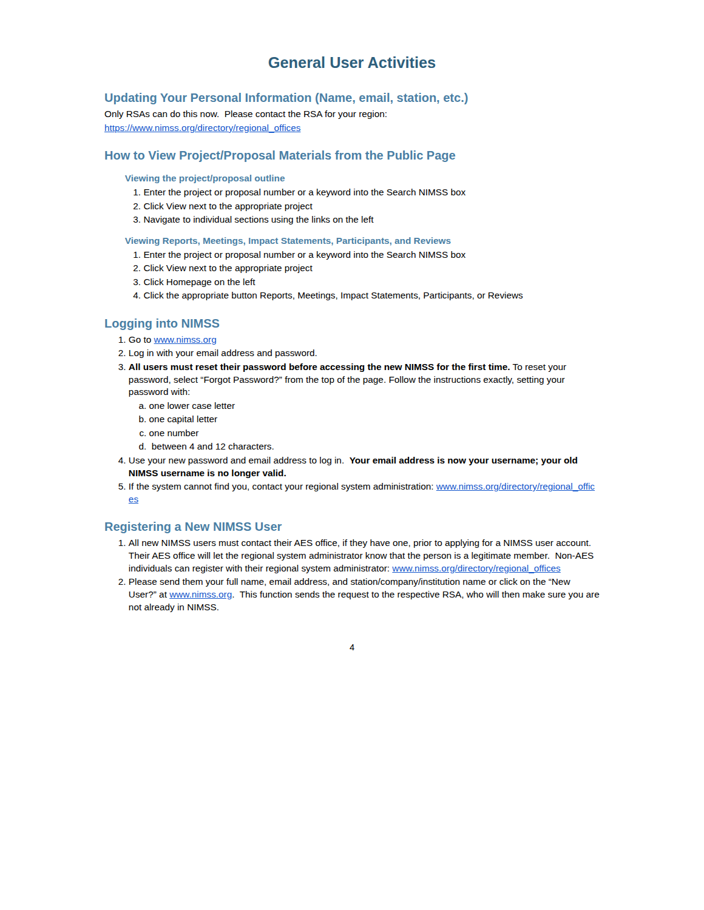General User Activities
Updating Your Personal Information (Name, email, station, etc.)
Only RSAs can do this now. Please contact the RSA for your region:
https://www.nimss.org/directory/regional_offices
How to View Project/Proposal Materials from the Public Page
Viewing the project/proposal outline
Enter the project or proposal number or a keyword into the Search NIMSS box
Click View next to the appropriate project
Navigate to individual sections using the links on the left
Viewing Reports, Meetings, Impact Statements, Participants, and Reviews
Enter the project or proposal number or a keyword into the Search NIMSS box
Click View next to the appropriate project
Click Homepage on the left
Click the appropriate button Reports, Meetings, Impact Statements, Participants, or Reviews
Logging into NIMSS
Go to www.nimss.org
Log in with your email address and password.
All users must reset their password before accessing the new NIMSS for the first time. To reset your password, select “Forgot Password?” from the top of the page. Follow the instructions exactly, setting your password with:
one lower case letter
one capital letter
one number
between 4 and 12 characters.
Use your new password and email address to log in. Your email address is now your username; your old NIMSS username is no longer valid.
If the system cannot find you, contact your regional system administration: www.nimss.org/directory/regional_offices
Registering a New NIMSS User
All new NIMSS users must contact their AES office, if they have one, prior to applying for a NIMSS user account. Their AES office will let the regional system administrator know that the person is a legitimate member. Non-AES individuals can register with their regional system administrator: www.nimss.org/directory/regional_offices
Please send them your full name, email address, and station/company/institution name or click on the “New User?” at www.nimss.org. This function sends the request to the respective RSA, who will then make sure you are not already in NIMSS.
4